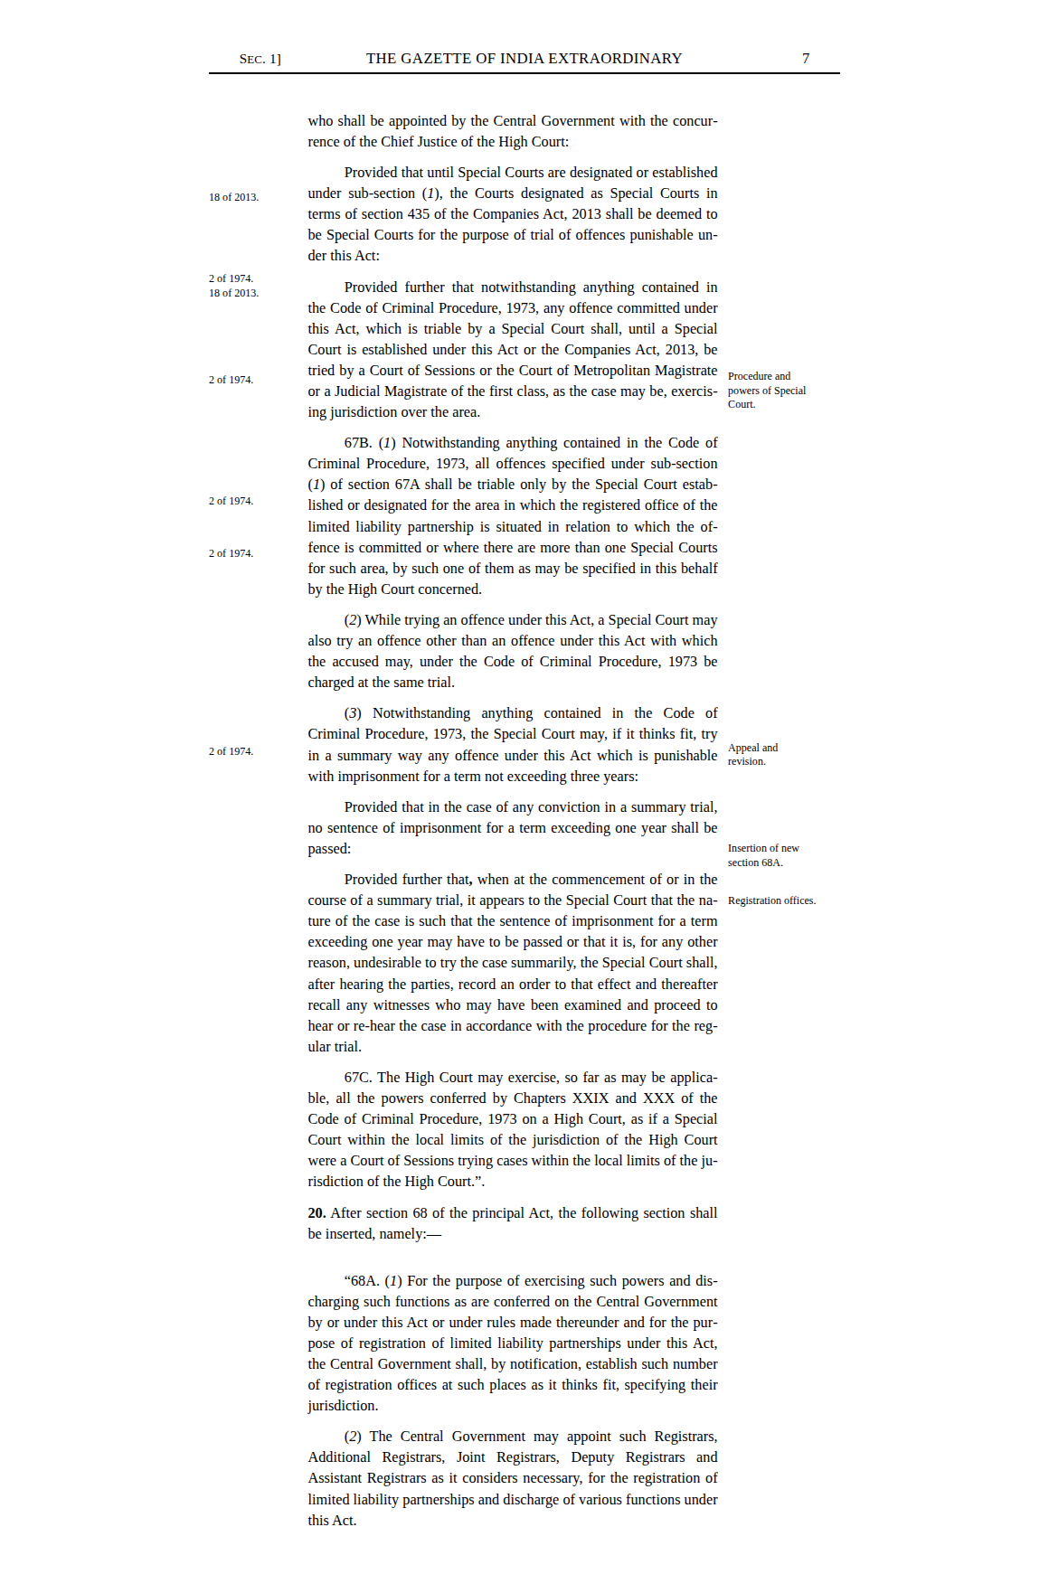SEC. 1]
THE GAZETTE OF INDIA EXTRAORDINARY
7
18 of 2013.
2 of 1974.
18 of 2013.
2 of 1974.
2 of 1974.
2 of 1974.
2 of 1974.
who shall be appointed by the Central Government with the concurrence of the Chief Justice of the High Court:
Provided that until Special Courts are designated or established under sub-section (1), the Courts designated as Special Courts in terms of section 435 of the Companies Act, 2013 shall be deemed to be Special Courts for the purpose of trial of offences punishable under this Act:
Provided further that notwithstanding anything contained in the Code of Criminal Procedure, 1973, any offence committed under this Act, which is triable by a Special Court shall, until a Special Court is established under this Act or the Companies Act, 2013, be tried by a Court of Sessions or the Court of Metropolitan Magistrate or a Judicial Magistrate of the first class, as the case may be, exercising jurisdiction over the area.
67B. (1) Notwithstanding anything contained in the Code of Criminal Procedure, 1973, all offences specified under sub-section (1) of section 67A shall be triable only by the Special Court established or designated for the area in which the registered office of the limited liability partnership is situated in relation to which the offence is committed or where there are more than one Special Courts for such area, by such one of them as may be specified in this behalf by the High Court concerned.
(2) While trying an offence under this Act, a Special Court may also try an offence other than an offence under this Act with which the accused may, under the Code of Criminal Procedure, 1973 be charged at the same trial.
(3) Notwithstanding anything contained in the Code of Criminal Procedure, 1973, the Special Court may, if it thinks fit, try in a summary way any offence under this Act which is punishable with imprisonment for a term not exceeding three years:
Provided that in the case of any conviction in a summary trial, no sentence of imprisonment for a term exceeding one year shall be passed:
Provided further that, when at the commencement of or in the course of a summary trial, it appears to the Special Court that the nature of the case is such that the sentence of imprisonment for a term exceeding one year may have to be passed or that it is, for any other reason, undesirable to try the case summarily, the Special Court shall, after hearing the parties, record an order to that effect and thereafter recall any witnesses who may have been examined and proceed to hear or re-hear the case in accordance with the procedure for the regular trial.
67C. The High Court may exercise, so far as may be applicable, all the powers conferred by Chapters XXIX and XXX of the Code of Criminal Procedure, 1973 on a High Court, as if a Special Court within the local limits of the jurisdiction of the High Court were a Court of Sessions trying cases within the local limits of the jurisdiction of the High Court.”.
20. After section 68 of the principal Act, the following section shall be inserted, namely:—
“68A. (1) For the purpose of exercising such powers and discharging such functions as are conferred on the Central Government by or under this Act or under rules made thereunder and for the purpose of registration of limited liability partnerships under this Act, the Central Government shall, by notification, establish such number of registration offices at such places as it thinks fit, specifying their jurisdiction.
(2) The Central Government may appoint such Registrars, Additional Registrars, Joint Registrars, Deputy Registrars and Assistant Registrars as it considers necessary, for the registration of limited liability partnerships and discharge of various functions under this Act.
Procedure and powers of Special Court.
Appeal and revision.
Insertion of new section 68A.
Registration offices.